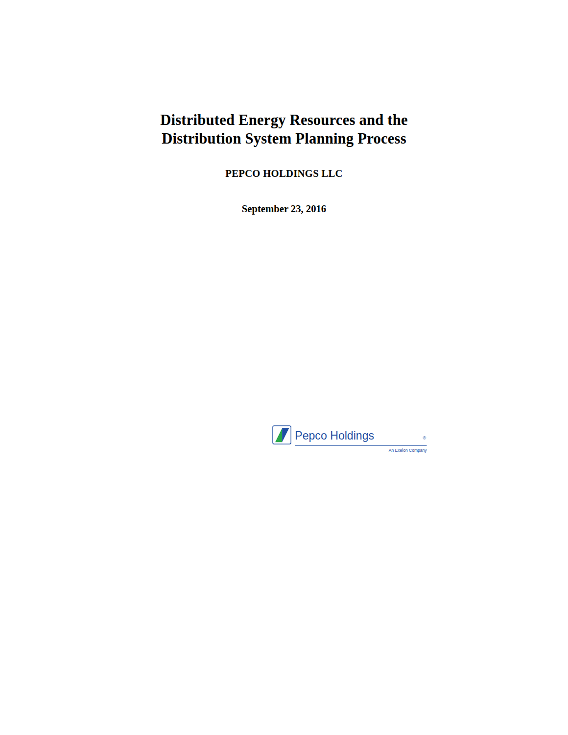Distributed Energy Resources and theDistribution System Planning Process
PEPCO HOLDINGS LLC
September 23, 2016
Pepco Holdings ® An Exelon Company